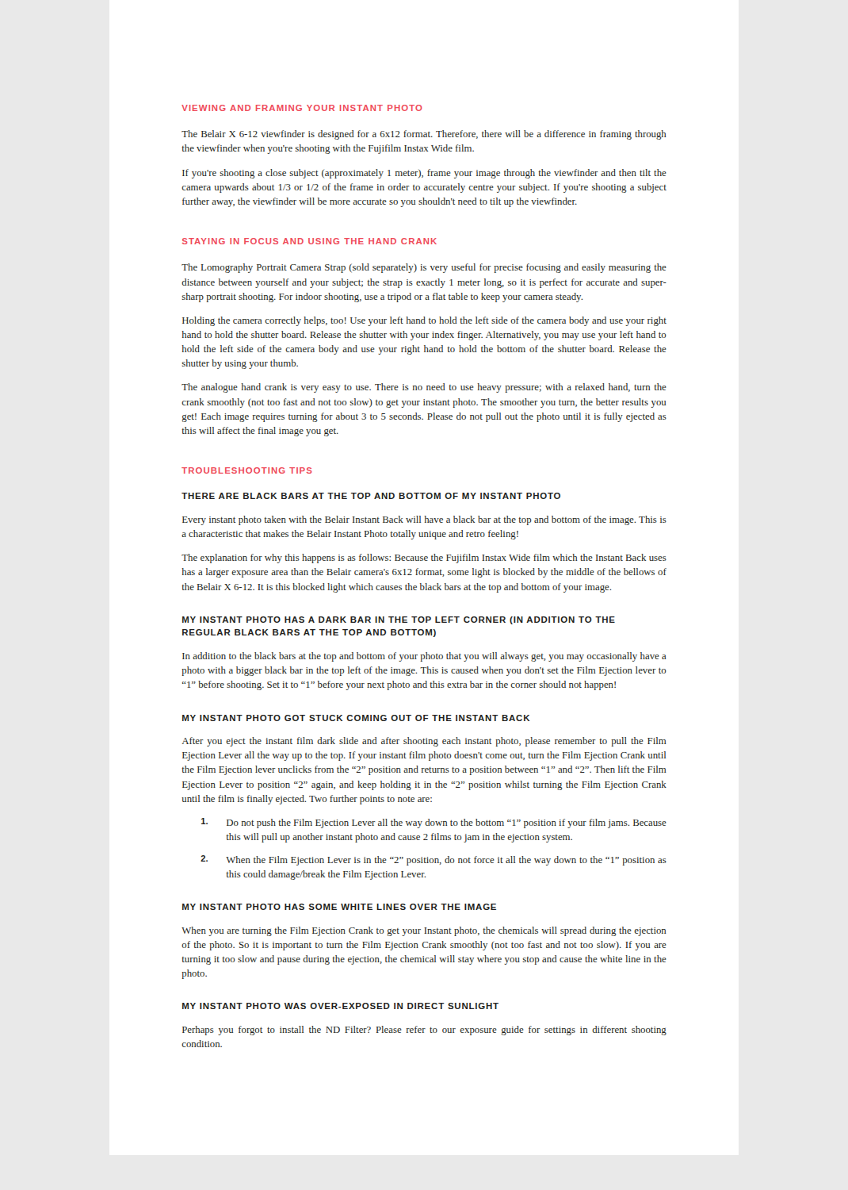Viewing and Framing Your Instant Photo
The Belair X 6-12 viewfinder is designed for a 6x12 format. Therefore, there will be a difference in framing through the viewfinder when you're shooting with the Fujifilm Instax Wide film.
If you're shooting a close subject (approximately 1 meter), frame your image through the viewfinder and then tilt the camera upwards about 1/3 or 1/2 of the frame in order to accurately centre your subject. If you're shooting a subject further away, the viewfinder will be more accurate so you shouldn't need to tilt up the viewfinder.
Staying in Focus and Using the Hand Crank
The Lomography Portrait Camera Strap (sold separately) is very useful for precise focusing and easily measuring the distance between yourself and your subject; the strap is exactly 1 meter long, so it is perfect for accurate and super-sharp portrait shooting. For indoor shooting, use a tripod or a flat table to keep your camera steady.
Holding the camera correctly helps, too! Use your left hand to hold the left side of the camera body and use your right hand to hold the shutter board. Release the shutter with your index finger. Alternatively, you may use your left hand to hold the left side of the camera body and use your right hand to hold the bottom of the shutter board. Release the shutter by using your thumb.
The analogue hand crank is very easy to use. There is no need to use heavy pressure; with a relaxed hand, turn the crank smoothly (not too fast and not too slow) to get your instant photo. The smoother you turn, the better results you get! Each image requires turning for about 3 to 5 seconds. Please do not pull out the photo until it is fully ejected as this will affect the final image you get.
Troubleshooting Tips
There Are Black Bars at the Top and Bottom of My Instant Photo
Every instant photo taken with the Belair Instant Back will have a black bar at the top and bottom of the image. This is a characteristic that makes the Belair Instant Photo totally unique and retro feeling!
The explanation for why this happens is as follows: Because the Fujifilm Instax Wide film which the Instant Back uses has a larger exposure area than the Belair camera's 6x12 format, some light is blocked by the middle of the bellows of the Belair X 6-12. It is this blocked light which causes the black bars at the top and bottom of your image.
My Instant Photo Has a Dark Bar in the Top Left Corner (In Addition to the Regular Black Bars at the Top and Bottom)
In addition to the black bars at the top and bottom of your photo that you will always get, you may occasionally have a photo with a bigger black bar in the top left of the image. This is caused when you don't set the Film Ejection lever to “1” before shooting. Set it to “1” before your next photo and this extra bar in the corner should not happen!
My Instant Photo Got Stuck Coming Out of the Instant Back
After you eject the instant film dark slide and after shooting each instant photo, please remember to pull the Film Ejection Lever all the way up to the top. If your instant film photo doesn't come out, turn the Film Ejection Crank until the Film Ejection lever unclicks from the “2” position and returns to a position between “1” and “2”. Then lift the Film Ejection Lever to position “2” again, and keep holding it in the “2” position whilst turning the Film Ejection Crank until the film is finally ejected. Two further points to note are:
Do not push the Film Ejection Lever all the way down to the bottom “1” position if your film jams. Because this will pull up another instant photo and cause 2 films to jam in the ejection system.
When the Film Ejection Lever is in the “2” position, do not force it all the way down to the “1” position as this could damage/break the Film Ejection Lever.
My Instant Photo Has Some White Lines Over the Image
When you are turning the Film Ejection Crank to get your Instant photo, the chemicals will spread during the ejection of the photo. So it is important to turn the Film Ejection Crank smoothly (not too fast and not too slow). If you are turning it too slow and pause during the ejection, the chemical will stay where you stop and cause the white line in the photo.
My Instant Photo Was Over-Exposed in Direct Sunlight
Perhaps you forgot to install the ND Filter? Please refer to our exposure guide for settings in different shooting condition.